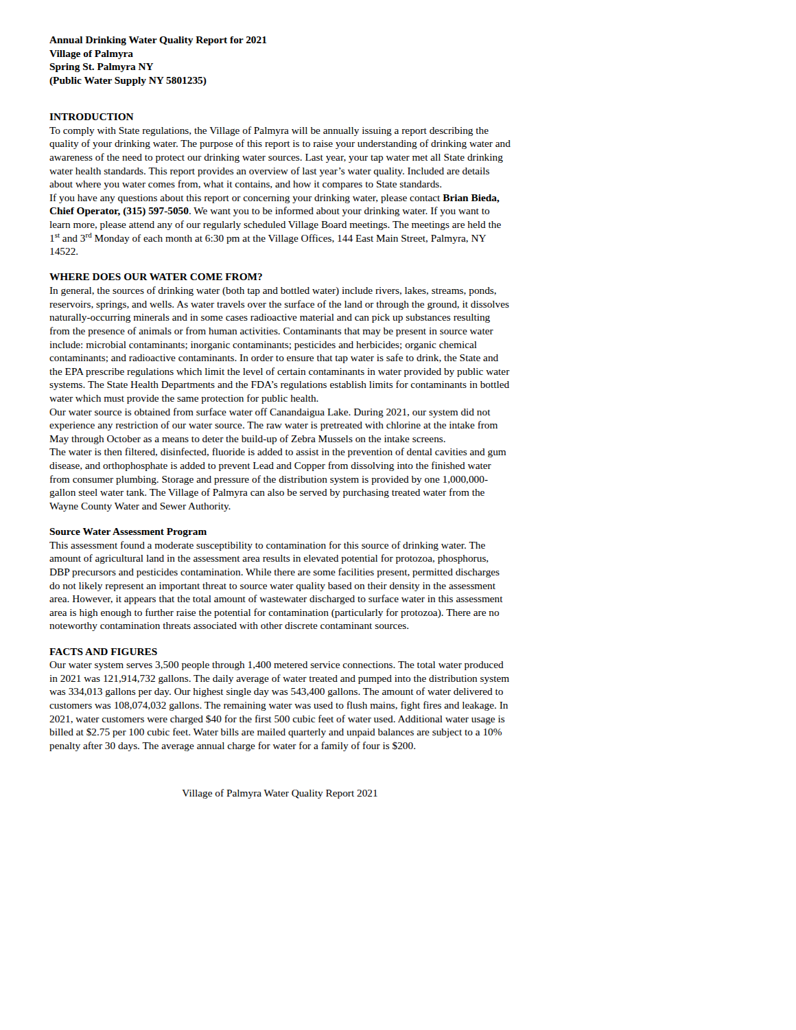Annual Drinking Water Quality Report for 2021
Village of Palmyra
Spring St. Palmyra NY
(Public Water Supply NY 5801235)
Introduction
To comply with State regulations, the Village of Palmyra will be annually issuing a report describing the quality of your drinking water. The purpose of this report is to raise your understanding of drinking water and awareness of the need to protect our drinking water sources. Last year, your tap water met all State drinking water health standards. This report provides an overview of last year’s water quality. Included are details about where you water comes from, what it contains, and how it compares to State standards.
If you have any questions about this report or concerning your drinking water, please contact Brian Bieda, Chief Operator, (315) 597-5050. We want you to be informed about your drinking water. If you want to learn more, please attend any of our regularly scheduled Village Board meetings. The meetings are held the 1st and 3rd Monday of each month at 6:30 pm at the Village Offices, 144 East Main Street, Palmyra, NY 14522.
Where does our water come from?
In general, the sources of drinking water (both tap and bottled water) include rivers, lakes, streams, ponds, reservoirs, springs, and wells. As water travels over the surface of the land or through the ground, it dissolves naturally-occurring minerals and in some cases radioactive material and can pick up substances resulting from the presence of animals or from human activities. Contaminants that may be present in source water include: microbial contaminants; inorganic contaminants; pesticides and herbicides; organic chemical contaminants; and radioactive contaminants. In order to ensure that tap water is safe to drink, the State and the EPA prescribe regulations which limit the level of certain contaminants in water provided by public water systems. The State Health Departments and the FDA’s regulations establish limits for contaminants in bottled water which must provide the same protection for public health.
Our water source is obtained from surface water off Canandaigua Lake. During 2021, our system did not experience any restriction of our water source. The raw water is pretreated with chlorine at the intake from May through October as a means to deter the build-up of Zebra Mussels on the intake screens.
The water is then filtered, disinfected, fluoride is added to assist in the prevention of dental cavities and gum disease, and orthophosphate is added to prevent Lead and Copper from dissolving into the finished water from consumer plumbing. Storage and pressure of the distribution system is provided by one 1,000,000-gallon steel water tank. The Village of Palmyra can also be served by purchasing treated water from the Wayne County Water and Sewer Authority.
Source Water Assessment Program
This assessment found a moderate susceptibility to contamination for this source of drinking water. The amount of agricultural land in the assessment area results in elevated potential for protozoa, phosphorus, DBP precursors and pesticides contamination. While there are some facilities present, permitted discharges do not likely represent an important threat to source water quality based on their density in the assessment area. However, it appears that the total amount of wastewater discharged to surface water in this assessment area is high enough to further raise the potential for contamination (particularly for protozoa). There are no noteworthy contamination threats associated with other discrete contaminant sources.
Facts and Figures
Our water system serves 3,500 people through 1,400 metered service connections. The total water produced in 2021 was 121,914,732 gallons. The daily average of water treated and pumped into the distribution system was 334,013 gallons per day. Our highest single day was 543,400 gallons. The amount of water delivered to customers was 108,074,032 gallons. The remaining water was used to flush mains, fight fires and leakage. In 2021, water customers were charged $40 for the first 500 cubic feet of water used. Additional water usage is billed at $2.75 per 100 cubic feet. Water bills are mailed quarterly and unpaid balances are subject to a 10% penalty after 30 days. The average annual charge for water for a family of four is $200.
Village of Palmyra Water Quality Report 2021